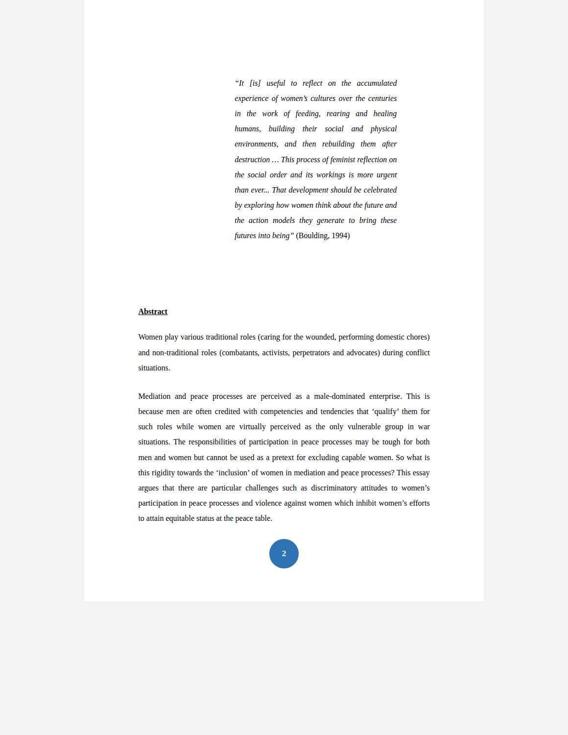“It [is] useful to reflect on the accumulated experience of women’s cultures over the centuries in the work of feeding, rearing and healing humans, building their social and physical environments, and then rebuilding them after destruction … This process of feminist reflection on the social order and its workings is more urgent than ever... That development should be celebrated by exploring how women think about the future and the action models they generate to bring these futures into being” (Boulding, 1994)
Abstract
Women play various traditional roles (caring for the wounded, performing domestic chores) and non-traditional roles (combatants, activists, perpetrators and advocates) during conflict situations.
Mediation and peace processes are perceived as a male-dominated enterprise. This is because men are often credited with competencies and tendencies that ‘qualify’ them for such roles while women are virtually perceived as the only vulnerable group in war situations. The responsibilities of participation in peace processes may be tough for both men and women but cannot be used as a pretext for excluding capable women. So what is this rigidity towards the ‘inclusion’ of women in mediation and peace processes? This essay argues that there are particular challenges such as discriminatory attitudes to women’s participation in peace processes and violence against women which inhibit women’s efforts to attain equitable status at the peace table.
2